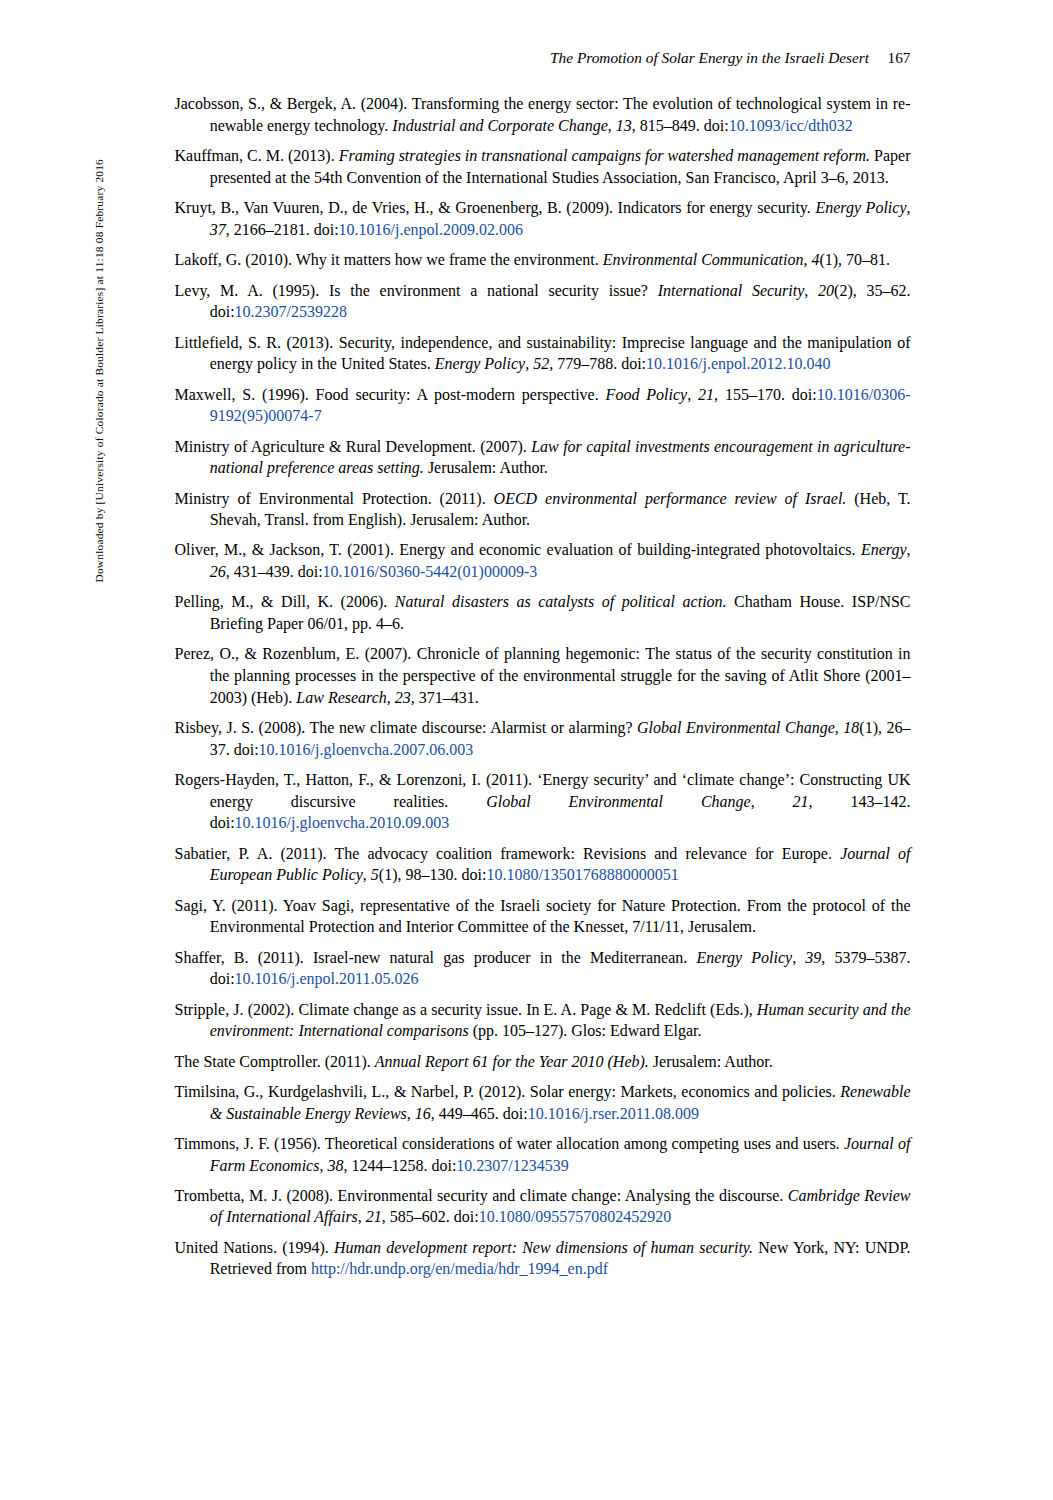Downloaded by [University of Colorado at Boulder Libraries] at 11:18 08 February 2016
The Promotion of Solar Energy in the Israeli Desert 167
Jacobsson, S., & Bergek, A. (2004). Transforming the energy sector: The evolution of technological system in renewable energy technology. Industrial and Corporate Change, 13, 815–849. doi:10.1093/icc/dth032
Kauffman, C. M. (2013). Framing strategies in transnational campaigns for watershed management reform. Paper presented at the 54th Convention of the International Studies Association, San Francisco, April 3–6, 2013.
Kruyt, B., Van Vuuren, D., de Vries, H., & Groenenberg, B. (2009). Indicators for energy security. Energy Policy, 37, 2166–2181. doi:10.1016/j.enpol.2009.02.006
Lakoff, G. (2010). Why it matters how we frame the environment. Environmental Communication, 4(1), 70–81.
Levy, M. A. (1995). Is the environment a national security issue? International Security, 20(2), 35–62. doi:10.2307/2539228
Littlefield, S. R. (2013). Security, independence, and sustainability: Imprecise language and the manipulation of energy policy in the United States. Energy Policy, 52, 779–788. doi:10.1016/j.enpol.2012.10.040
Maxwell, S. (1996). Food security: A post-modern perspective. Food Policy, 21, 155–170. doi:10.1016/0306-9192(95)00074-7
Ministry of Agriculture & Rural Development. (2007). Law for capital investments encouragement in agriculture-national preference areas setting. Jerusalem: Author.
Ministry of Environmental Protection. (2011). OECD environmental performance review of Israel. (Heb, T. Shevah, Transl. from English). Jerusalem: Author.
Oliver, M., & Jackson, T. (2001). Energy and economic evaluation of building-integrated photovoltaics. Energy, 26, 431–439. doi:10.1016/S0360-5442(01)00009-3
Pelling, M., & Dill, K. (2006). Natural disasters as catalysts of political action. Chatham House. ISP/NSC Briefing Paper 06/01, pp. 4–6.
Perez, O., & Rozenblum, E. (2007). Chronicle of planning hegemonic: The status of the security constitution in the planning processes in the perspective of the environmental struggle for the saving of Atlit Shore (2001–2003) (Heb). Law Research, 23, 371–431.
Risbey, J. S. (2008). The new climate discourse: Alarmist or alarming? Global Environmental Change, 18(1), 26–37. doi:10.1016/j.gloenvcha.2007.06.003
Rogers-Hayden, T., Hatton, F., & Lorenzoni, I. (2011). ‘Energy security’ and ‘climate change’: Constructing UK energy discursive realities. Global Environmental Change, 21, 143–142. doi:10.1016/j.gloenvcha.2010.09.003
Sabatier, P. A. (2011). The advocacy coalition framework: Revisions and relevance for Europe. Journal of European Public Policy, 5(1), 98–130. doi:10.1080/13501768880000051
Sagi, Y. (2011). Yoav Sagi, representative of the Israeli society for Nature Protection. From the protocol of the Environmental Protection and Interior Committee of the Knesset, 7/11/11, Jerusalem.
Shaffer, B. (2011). Israel-new natural gas producer in the Mediterranean. Energy Policy, 39, 5379–5387. doi:10.1016/j.enpol.2011.05.026
Stripple, J. (2002). Climate change as a security issue. In E. A. Page & M. Redclift (Eds.), Human security and the environment: International comparisons (pp. 105–127). Glos: Edward Elgar.
The State Comptroller. (2011). Annual Report 61 for the Year 2010 (Heb). Jerusalem: Author.
Timilsina, G., Kurdgelashvili, L., & Narbel, P. (2012). Solar energy: Markets, economics and policies. Renewable & Sustainable Energy Reviews, 16, 449–465. doi:10.1016/j.rser.2011.08.009
Timmons, J. F. (1956). Theoretical considerations of water allocation among competing uses and users. Journal of Farm Economics, 38, 1244–1258. doi:10.2307/1234539
Trombetta, M. J. (2008). Environmental security and climate change: Analysing the discourse. Cambridge Review of International Affairs, 21, 585–602. doi:10.1080/09557570802452920
United Nations. (1994). Human development report: New dimensions of human security. New York, NY: UNDP. Retrieved from http://hdr.undp.org/en/media/hdr_1994_en.pdf